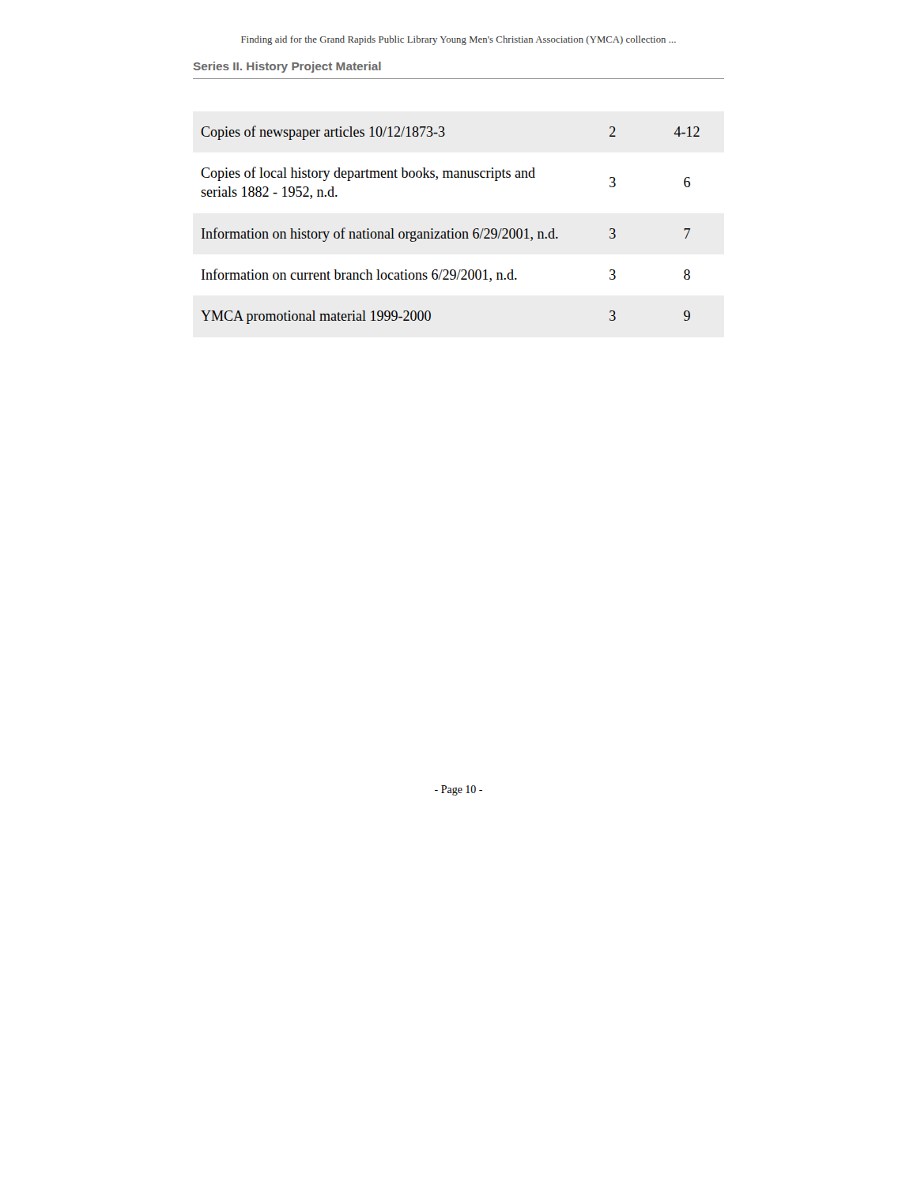Finding aid for the Grand Rapids Public Library Young Men's Christian Association (YMCA) collection ...
Series II. History Project Material
| Copies of newspaper articles 10/12/1873-3 | 2 | 4-12 |
| Copies of local history department books, manuscripts and serials 1882 - 1952, n.d. | 3 | 6 |
| Information on history of national organization 6/29/2001, n.d. | 3 | 7 |
| Information on current branch locations 6/29/2001, n.d. | 3 | 8 |
| YMCA promotional material 1999-2000 | 3 | 9 |
- Page 10 -